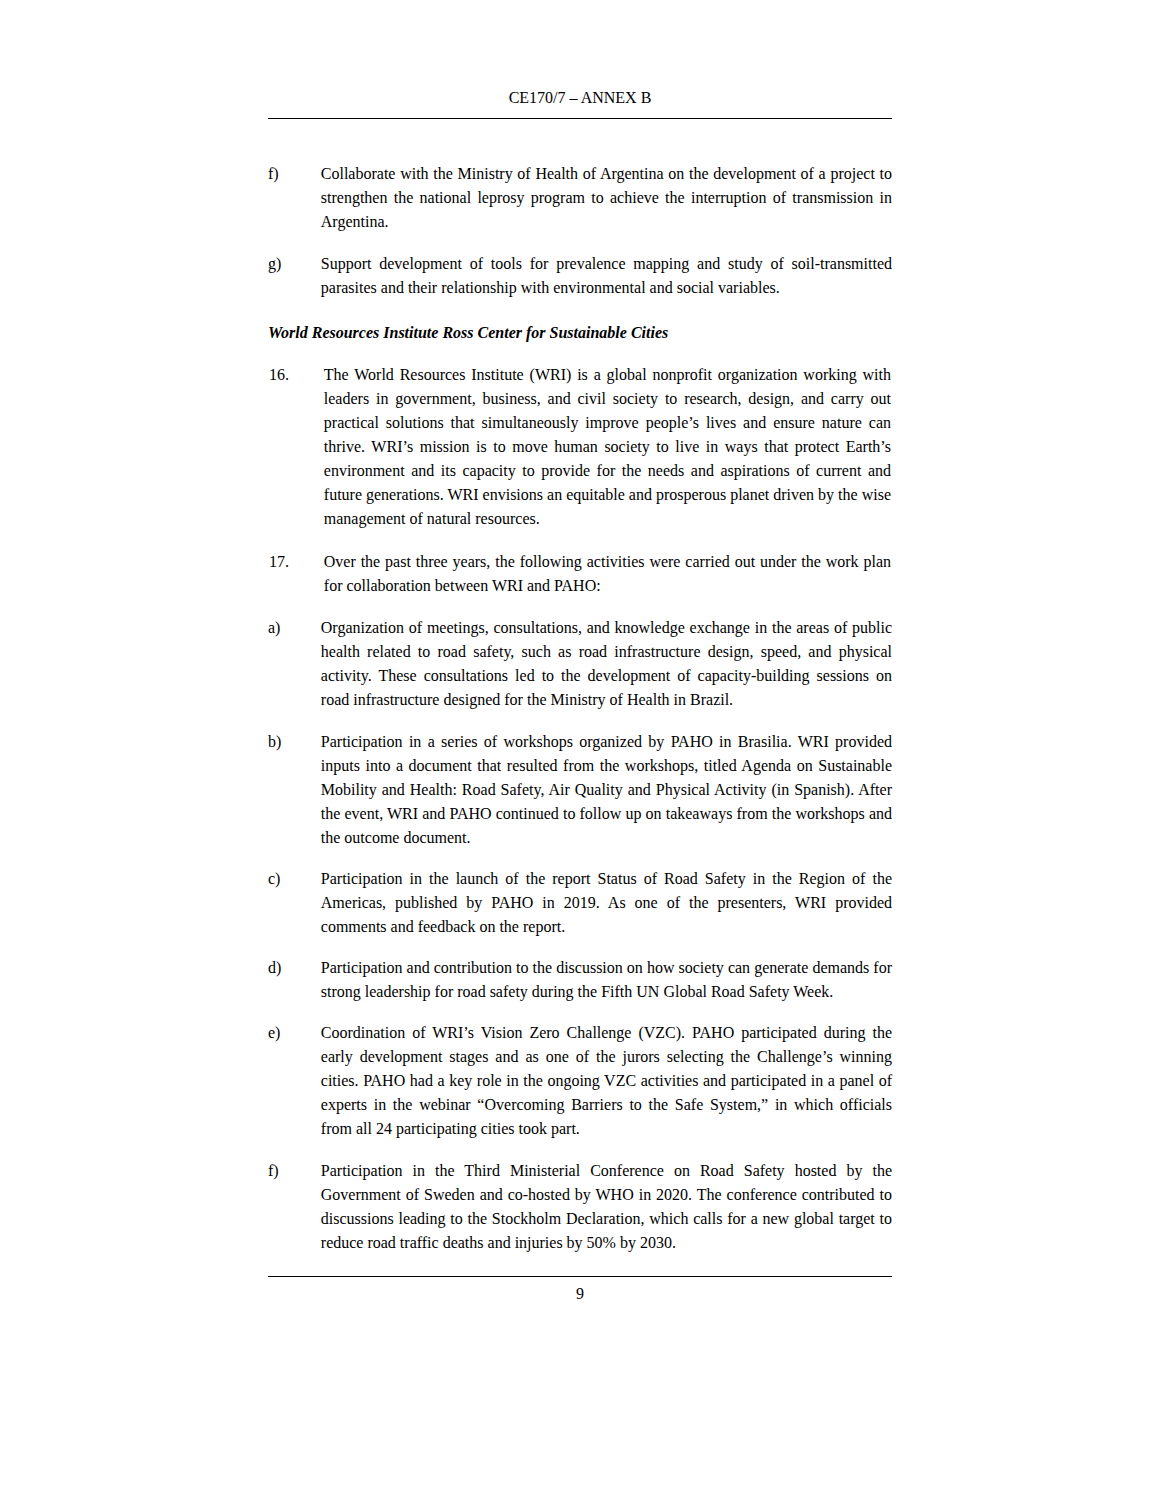CE170/7 – ANNEX B
| f) | Collaborate with the Ministry of Health of Argentina on the development of a project to strengthen the national leprosy program to achieve the interruption of transmission in Argentina. |
| g) | Support development of tools for prevalence mapping and study of soil-transmitted parasites and their relationship with environmental and social variables. |
World Resources Institute Ross Center for Sustainable Cities
| 16. | The World Resources Institute (WRI) is a global nonprofit organization working with leaders in government, business, and civil society to research, design, and carry out practical solutions that simultaneously improve people’s lives and ensure nature can thrive. WRI’s mission is to move human society to live in ways that protect Earth’s environment and its capacity to provide for the needs and aspirations of current and future generations. WRI envisions an equitable and prosperous planet driven by the wise management of natural resources. |
| 17. | Over the past three years, the following activities were carried out under the work plan for collaboration between WRI and PAHO: |
| a) | Organization of meetings, consultations, and knowledge exchange in the areas of public health related to road safety, such as road infrastructure design, speed, and physical activity. These consultations led to the development of capacity-building sessions on road infrastructure designed for the Ministry of Health in Brazil. |
| b) | Participation in a series of workshops organized by PAHO in Brasilia. WRI provided inputs into a document that resulted from the workshops, titled Agenda on Sustainable Mobility and Health: Road Safety, Air Quality and Physical Activity (in Spanish). After the event, WRI and PAHO continued to follow up on takeaways from the workshops and the outcome document. |
| c) | Participation in the launch of the report Status of Road Safety in the Region of the Americas, published by PAHO in 2019. As one of the presenters, WRI provided comments and feedback on the report. |
| d) | Participation and contribution to the discussion on how society can generate demands for strong leadership for road safety during the Fifth UN Global Road Safety Week. |
| e) | Coordination of WRI’s Vision Zero Challenge (VZC). PAHO participated during the early development stages and as one of the jurors selecting the Challenge’s winning cities. PAHO had a key role in the ongoing VZC activities and participated in a panel of experts in the webinar “Overcoming Barriers to the Safe System,” in which officials from all 24 participating cities took part. |
| f) | Participation in the Third Ministerial Conference on Road Safety hosted by the Government of Sweden and co-hosted by WHO in 2020. The conference contributed to discussions leading to the Stockholm Declaration, which calls for a new global target to reduce road traffic deaths and injuries by 50% by 2030. |
9